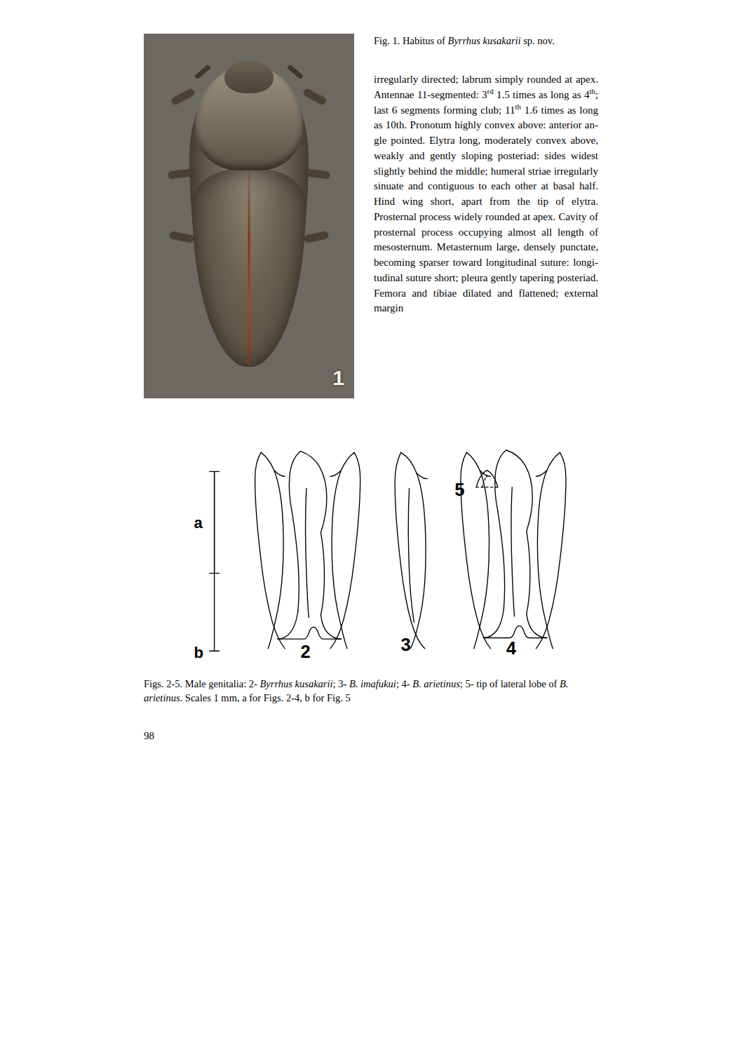1
Fig. 1. Habitus of Byrrhus kusakarii sp. nov.
irregularly directed; labrum simply rounded at apex. Antennae 11-segmented: 3rd 1.5 times as long as 4th; last 6 segments forming club; 11th 1.6 times as long as 10th. Pronotum highly convex above: anterior angle pointed. Elytra long, moderately convex above, weakly and gently sloping posteriad: sides widest slightly behind the middle; humeral striae irregularly sinuate and contiguous to each other at basal half. Hind wing short, apart from the tip of elytra. Prosternal process widely rounded at apex. Cavity of prosternal process occupying almost all length of mesosternum. Metasternum large, densely punctate, becoming sparser toward longitudinal suture: longitudinal suture short; pleura gently tapering posteriad. Femora and tibiae dilated and flattened; external margin
2 3 4 5 a b
Figs. 2-5. Male genitalia: 2- Byrrhus kusakarii; 3- B. imafukui; 4- B. arietinus; 5- tip of lateral lobe of B. arietinus. Scales 1 mm, a for Figs. 2-4, b for Fig. 5
98